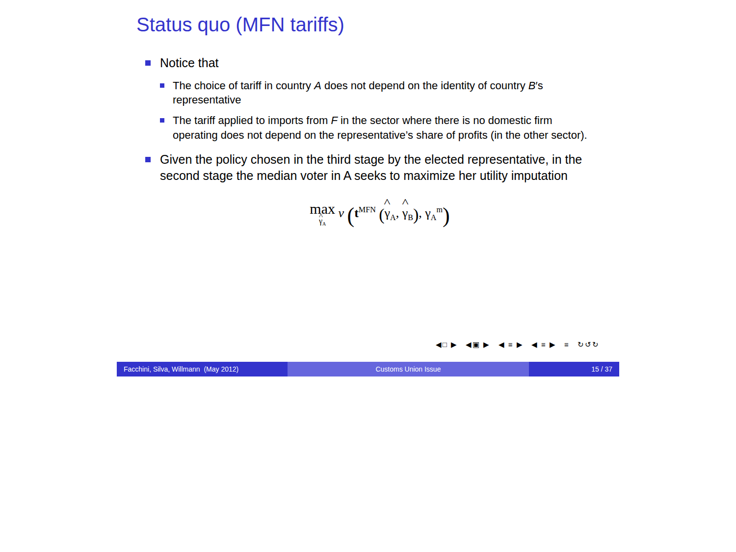Status quo (MFN tariffs)
Notice that
The choice of tariff in country A does not depend on the identity of country B′s representative
The tariff applied to imports from F in the sector where there is no domestic firm operating does not depend on the representative’s share of profits (in the other sector).
Given the policy chosen in the third stage by the elected representative, in the second stage the median voter in A seeks to maximize her utility imputation
max γA v (tMFN (γA, γB), γAm)
◀□ ▶ ◀▣ ▶ ◀ ≡ ▶ ◀ ≡ ▶ ≡ ↻↺↻
Facchini, Silva, Willmann (May 2012)
Customs Union Issue
15 / 37